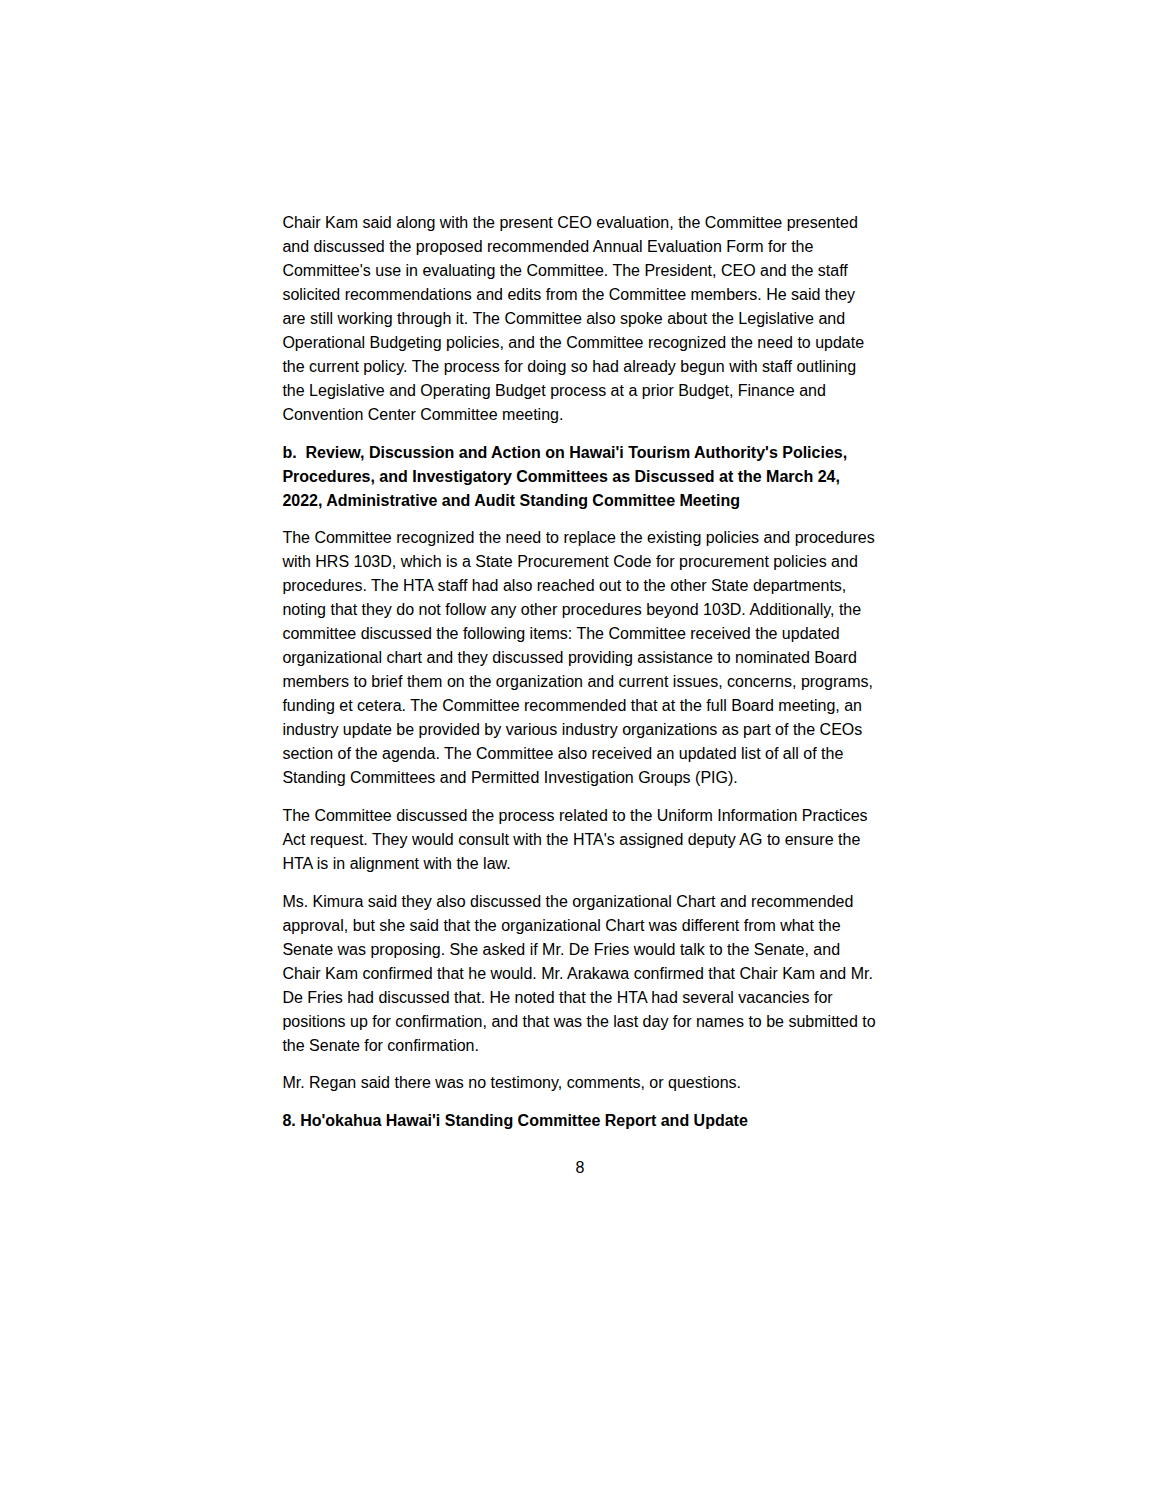Chair Kam said along with the present CEO evaluation, the Committee presented and discussed the proposed recommended Annual Evaluation Form for the Committee's use in evaluating the Committee. The President, CEO and the staff solicited recommendations and edits from the Committee members. He said they are still working through it. The Committee also spoke about the Legislative and Operational Budgeting policies, and the Committee recognized the need to update the current policy. The process for doing so had already begun with staff outlining the Legislative and Operating Budget process at a prior Budget, Finance and Convention Center Committee meeting.
b. Review, Discussion and Action on Hawai'i Tourism Authority's Policies, Procedures, and Investigatory Committees as Discussed at the March 24, 2022, Administrative and Audit Standing Committee Meeting
The Committee recognized the need to replace the existing policies and procedures with HRS 103D, which is a State Procurement Code for procurement policies and procedures. The HTA staff had also reached out to the other State departments, noting that they do not follow any other procedures beyond 103D. Additionally, the committee discussed the following items: The Committee received the updated organizational chart and they discussed providing assistance to nominated Board members to brief them on the organization and current issues, concerns, programs, funding et cetera. The Committee recommended that at the full Board meeting, an industry update be provided by various industry organizations as part of the CEOs section of the agenda. The Committee also received an updated list of all of the Standing Committees and Permitted Investigation Groups (PIG).
The Committee discussed the process related to the Uniform Information Practices Act request. They would consult with the HTA's assigned deputy AG to ensure the HTA is in alignment with the law.
Ms. Kimura said they also discussed the organizational Chart and recommended approval, but she said that the organizational Chart was different from what the Senate was proposing. She asked if Mr. De Fries would talk to the Senate, and Chair Kam confirmed that he would. Mr. Arakawa confirmed that Chair Kam and Mr. De Fries had discussed that. He noted that the HTA had several vacancies for positions up for confirmation, and that was the last day for names to be submitted to the Senate for confirmation.
Mr. Regan said there was no testimony, comments, or questions.
8. Ho'okahua Hawai'i Standing Committee Report and Update
8